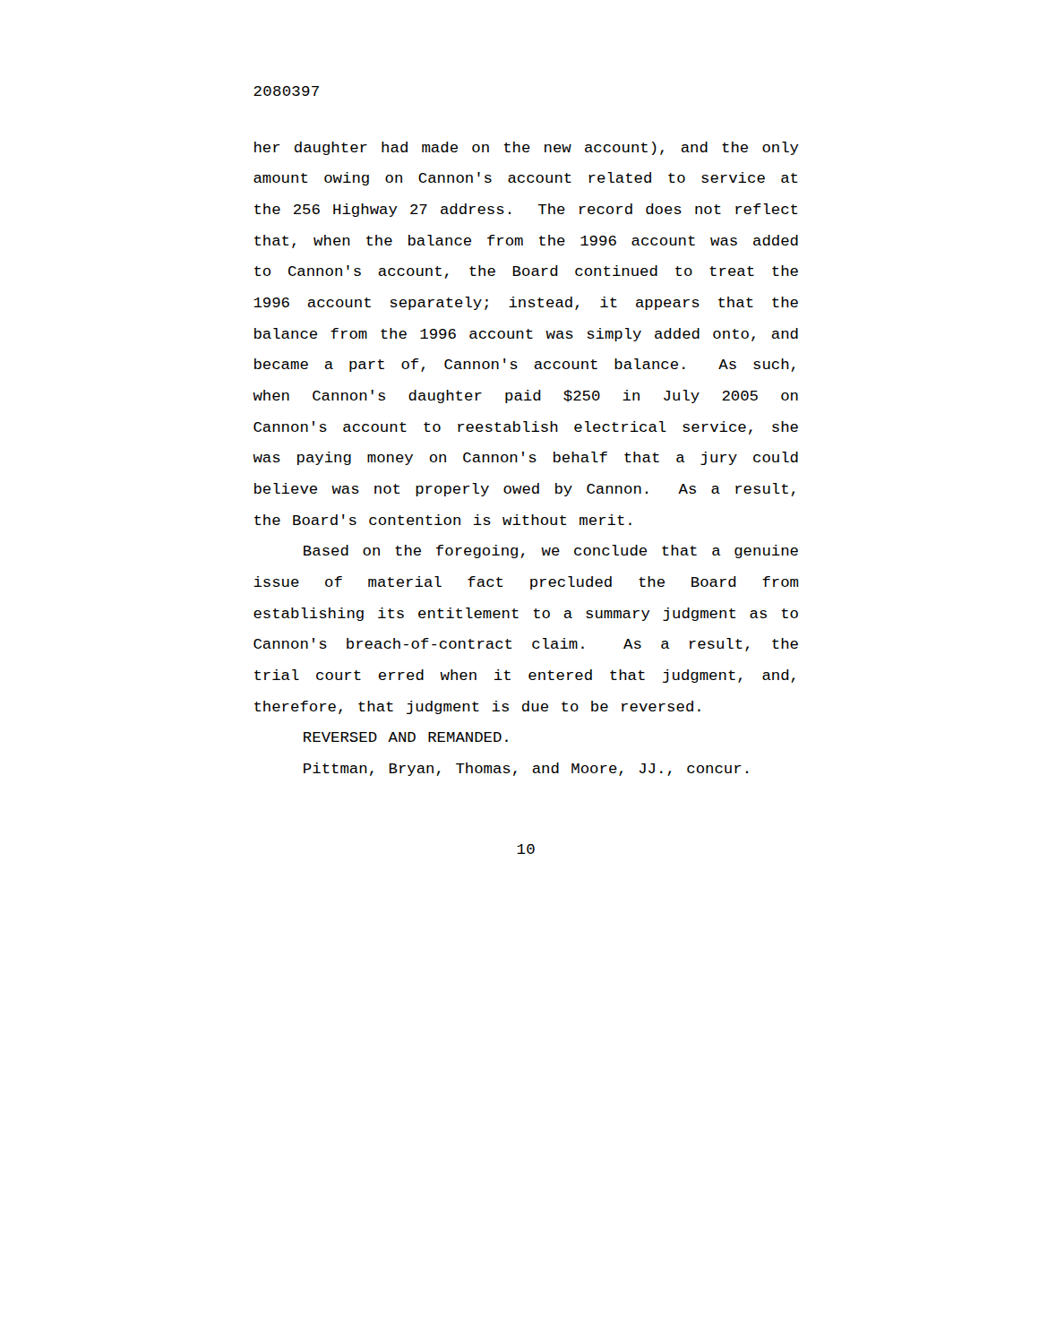2080397
her daughter had made on the new account), and the only amount owing on Cannon's account related to service at the 256 Highway 27 address. The record does not reflect that, when the balance from the 1996 account was added to Cannon's account, the Board continued to treat the 1996 account separately; instead, it appears that the balance from the 1996 account was simply added onto, and became a part of, Cannon's account balance. As such, when Cannon's daughter paid $250 in July 2005 on Cannon's account to reestablish electrical service, she was paying money on Cannon's behalf that a jury could believe was not properly owed by Cannon. As a result, the Board's contention is without merit.
Based on the foregoing, we conclude that a genuine issue of material fact precluded the Board from establishing its entitlement to a summary judgment as to Cannon's breach-of-contract claim. As a result, the trial court erred when it entered that judgment, and, therefore, that judgment is due to be reversed.
REVERSED AND REMANDED.
Pittman, Bryan, Thomas, and Moore, JJ., concur.
10